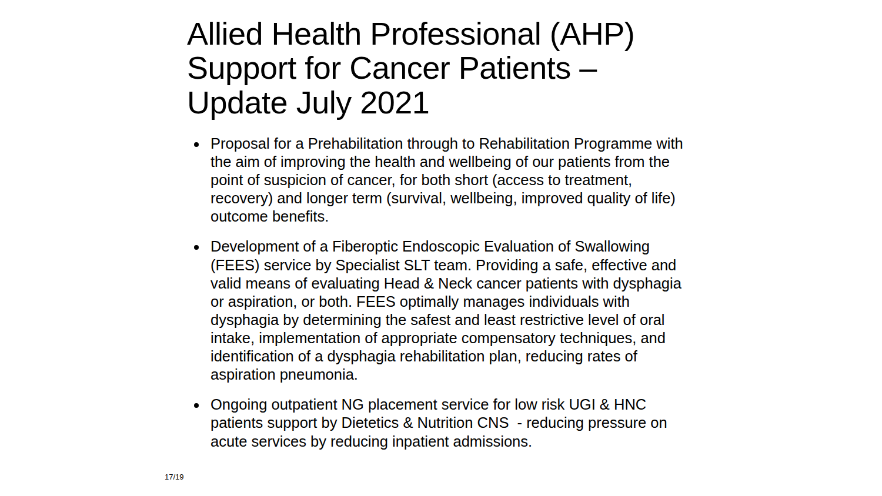Allied Health Professional (AHP) Support for Cancer Patients – Update July 2021
Proposal for a Prehabilitation through to Rehabilitation Programme with the aim of improving the health and wellbeing of our patients from the point of suspicion of cancer, for both short (access to treatment, recovery) and longer term (survival, wellbeing, improved quality of life) outcome benefits.
Development of a Fiberoptic Endoscopic Evaluation of Swallowing (FEES) service by Specialist SLT team. Providing a safe, effective and valid means of evaluating Head & Neck cancer patients with dysphagia or aspiration, or both. FEES optimally manages individuals with dysphagia by determining the safest and least restrictive level of oral intake, implementation of appropriate compensatory techniques, and identification of a dysphagia rehabilitation plan, reducing rates of aspiration pneumonia.
Ongoing outpatient NG placement service for low risk UGI & HNC patients support by Dietetics & Nutrition CNS - reducing pressure on acute services by reducing inpatient admissions.
17/19